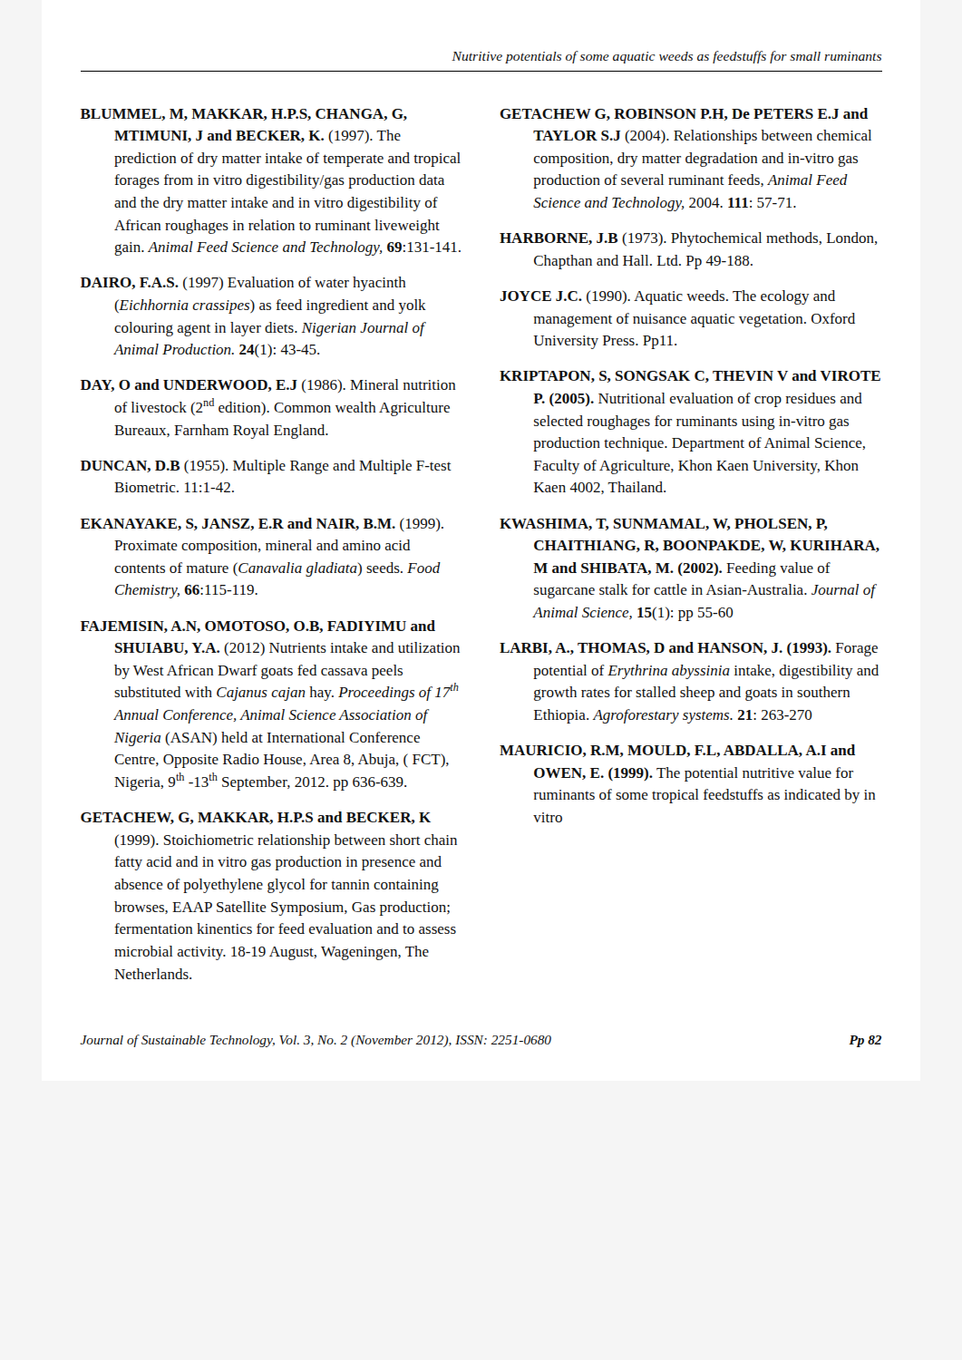Nutritive potentials of some aquatic weeds as feedstuffs for small ruminants
BLUMMEL, M, MAKKAR, H.P.S, CHANGA, G, MTIMUNI, J and BECKER, K. (1997). The prediction of dry matter intake of temperate and tropical forages from in vitro digestibility/gas production data and the dry matter intake and in vitro digestibility of African roughages in relation to ruminant liveweight gain. Animal Feed Science and Technology, 69:131-141.
DAIRO, F.A.S. (1997) Evaluation of water hyacinth (Eichhornia crassipes) as feed ingredient and yolk colouring agent in layer diets. Nigerian Journal of Animal Production. 24(1): 43-45.
DAY, O and UNDERWOOD, E.J (1986). Mineral nutrition of livestock (2nd edition). Common wealth Agriculture Bureaux, Farnham Royal England.
DUNCAN, D.B (1955). Multiple Range and Multiple F-test Biometric. 11:1-42.
EKANAYAKE, S, JANSZ, E.R and NAIR, B.M. (1999). Proximate composition, mineral and amino acid contents of mature (Canavalia gladiata) seeds. Food Chemistry, 66:115-119.
FAJEMISIN, A.N, OMOTOSO, O.B, FADIYIMU and SHUIABU, Y.A. (2012) Nutrients intake and utilization by West African Dwarf goats fed cassava peels substituted with Cajanus cajan hay. Proceedings of 17th Annual Conference, Animal Science Association of Nigeria (ASAN) held at International Conference Centre, Opposite Radio House, Area 8, Abuja, ( FCT), Nigeria, 9th -13th September, 2012. pp 636-639.
GETACHEW, G, MAKKAR, H.P.S and BECKER, K (1999). Stoichiometric relationship between short chain fatty acid and in vitro gas production in presence and absence of polyethylene glycol for tannin containing browses, EAAP Satellite Symposium, Gas production; fermentation kinentics for feed evaluation and to assess microbial activity. 18-19 August, Wageningen, The Netherlands.
GETACHEW G, ROBINSON P.H, De PETERS E.J and TAYLOR S.J (2004). Relationships between chemical composition, dry matter degradation and in-vitro gas production of several ruminant feeds, Animal Feed Science and Technology, 2004. 111: 57-71.
HARBORNE, J.B (1973). Phytochemical methods, London, Chapthan and Hall. Ltd. Pp 49-188.
JOYCE J.C. (1990). Aquatic weeds. The ecology and management of nuisance aquatic vegetation. Oxford University Press. Pp11.
KRIPTAPON, S, SONGSAK C, THEVIN V and VIROTE P. (2005). Nutritional evaluation of crop residues and selected roughages for ruminants using in-vitro gas production technique. Department of Animal Science, Faculty of Agriculture, Khon Kaen University, Khon Kaen 4002, Thailand.
KWASHIMA, T, SUNMAMAL, W, PHOLSEN, P, CHAITHIANG, R, BOONPAKDE, W, KURIHARA, M and SHIBATA, M. (2002). Feeding value of sugarcane stalk for cattle in Asian-Australia. Journal of Animal Science, 15(1): pp 55-60
LARBI, A., THOMAS, D and HANSON, J. (1993). Forage potential of Erythrina abyssinia intake, digestibility and growth rates for stalled sheep and goats in southern Ethiopia. Agroforestary systems. 21: 263-270
MAURICIO, R.M, MOULD, F.L, ABDALLA, A.I and OWEN, E. (1999). The potential nutritive value for ruminants of some tropical feedstuffs as indicated by in vitro
Journal of Sustainable Technology, Vol. 3, No. 2 (November 2012), ISSN: 2251-0680 Pp 82